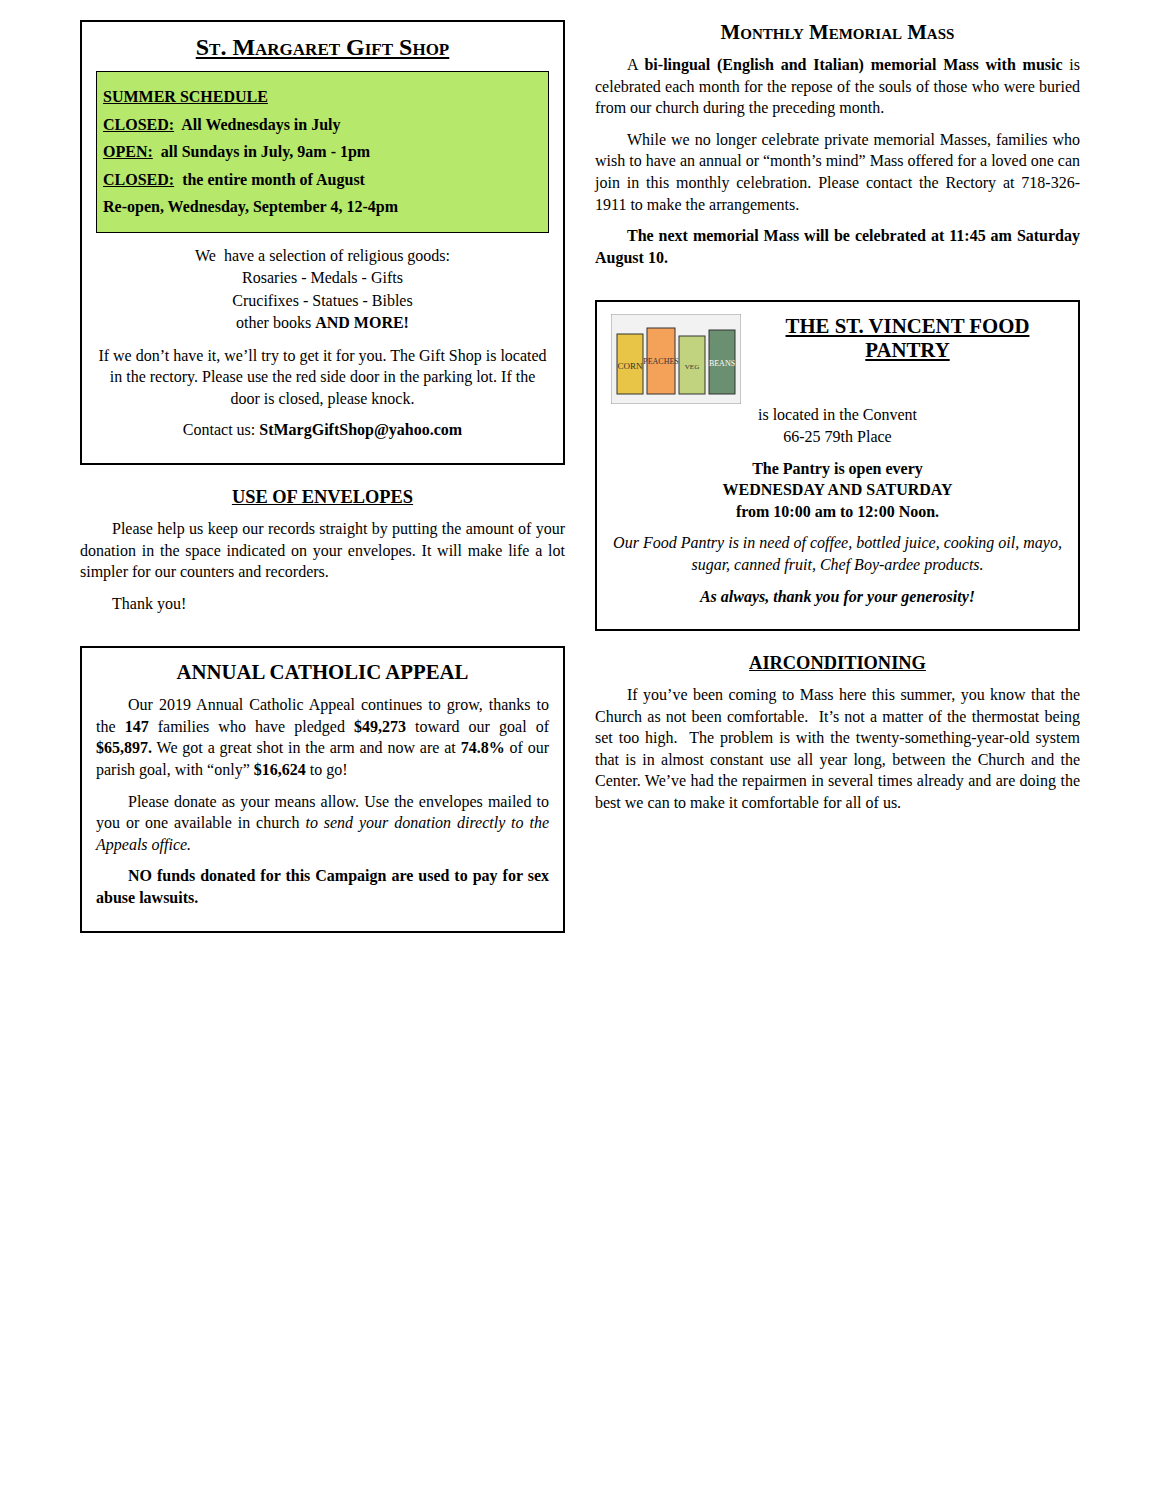St. Margaret Gift Shop
SUMMER SCHEDULE
CLOSED: All Wednesdays in July
OPEN: all Sundays in July, 9am - 1pm
CLOSED: the entire month of August
Re-open, Wednesday, September 4, 12-4pm
We have a selection of religious goods:
Rosaries - Medals - Gifts
Crucifixes - Statues - Bibles
other books AND MORE!
If we don’t have it, we’ll try to get it for you. The Gift Shop is located in the rectory. Please use the red side door in the parking lot. If the door is closed, please knock.
Contact us: StMargGiftShop@yahoo.com
USE OF ENVELOPES
Please help us keep our records straight by putting the amount of your donation in the space indicated on your envelopes. It will make life a lot simpler for our counters and recorders.
Thank you!
ANNUAL CATHOLIC APPEAL
Our 2019 Annual Catholic Appeal continues to grow, thanks to the 147 families who have pledged $49,273 toward our goal of $65,897. We got a great shot in the arm and now are at 74.8% of our parish goal, with “only” $16,624 to go!
Please donate as your means allow. Use the envelopes mailed to you or one available in church to send your donation directly to the Appeals office.
NO funds donated for this Campaign are used to pay for sex abuse lawsuits.
Monthly Memorial Mass
A bi-lingual (English and Italian) memorial Mass with music is celebrated each month for the repose of the souls of those who were buried from our church during the preceding month.
While we no longer celebrate private memorial Masses, families who wish to have an annual or “month’s mind” Mass offered for a loved one can join in this monthly celebration. Please contact the Rectory at 718-326-1911 to make the arrangements.
The next memorial Mass will be celebrated at 11:45 am Saturday August 10.
THE ST. VINCENT FOOD PANTRY
is located in the Convent
66-25 79th Place
The Pantry is open every
WEDNESDAY AND SATURDAY
from 10:00 am to 12:00 Noon.
Our Food Pantry is in need of coffee, bottled juice, cooking oil, mayo, sugar, canned fruit, Chef Boy-ardee products.
As always, thank you for your generosity!
AIRCONDITIONING
If you’ve been coming to Mass here this summer, you know that the Church as not been comfortable. It’s not a matter of the thermostat being set too high. The problem is with the twenty-something-year-old system that is in almost constant use all year long, between the Church and the Center. We’ve had the repairmen in several times already and are doing the best we can to make it comfortable for all of us.